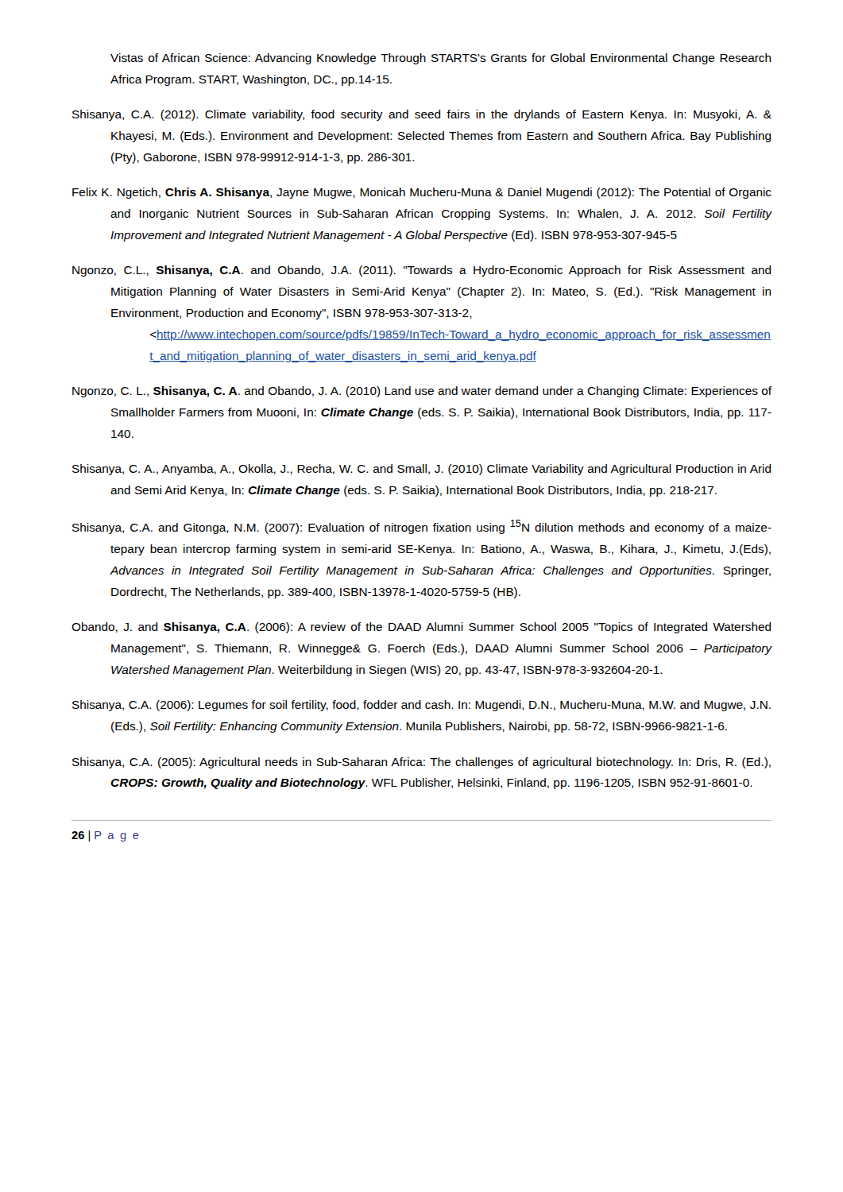Vistas of African Science: Advancing Knowledge Through STARTS's Grants for Global Environmental Change Research Africa Program. START, Washington, DC., pp.14-15.
Shisanya, C.A. (2012). Climate variability, food security and seed fairs in the drylands of Eastern Kenya. In: Musyoki, A. & Khayesi, M. (Eds.). Environment and Development: Selected Themes from Eastern and Southern Africa. Bay Publishing (Pty), Gaborone, ISBN 978-99912-914-1-3, pp. 286-301.
Felix K. Ngetich, Chris A. Shisanya, Jayne Mugwe, Monicah Mucheru-Muna & Daniel Mugendi (2012): The Potential of Organic and Inorganic Nutrient Sources in Sub-Saharan African Cropping Systems. In: Whalen, J. A. 2012. Soil Fertility Improvement and Integrated Nutrient Management - A Global Perspective (Ed). ISBN 978-953-307-945-5
Ngonzo, C.L., Shisanya, C.A. and Obando, J.A. (2011). "Towards a Hydro-Economic Approach for Risk Assessment and Mitigation Planning of Water Disasters in Semi-Arid Kenya" (Chapter 2). In: Mateo, S. (Ed.). "Risk Management in Environment, Production and Economy", ISBN 978-953-307-313-2, <http://www.intechopen.com/source/pdfs/19859/InTech-Toward_a_hydro_economic_approach_for_risk_assessment_and_mitigation_planning_of_water_disasters_in_semi_arid_kenya.pdf
Ngonzo, C. L., Shisanya, C. A. and Obando, J. A. (2010) Land use and water demand under a Changing Climate: Experiences of Smallholder Farmers from Muooni, In: Climate Change (eds. S. P. Saikia), International Book Distributors, India, pp. 117-140.
Shisanya, C. A., Anyamba, A., Okolla, J., Recha, W. C. and Small, J. (2010) Climate Variability and Agricultural Production in Arid and Semi Arid Kenya, In: Climate Change (eds. S. P. Saikia), International Book Distributors, India, pp. 218-217.
Shisanya, C.A. and Gitonga, N.M. (2007): Evaluation of nitrogen fixation using 15N dilution methods and economy of a maize-tepary bean intercrop farming system in semi-arid SE-Kenya. In: Bationo, A., Waswa, B., Kihara, J., Kimetu, J.(Eds), Advances in Integrated Soil Fertility Management in Sub-Saharan Africa: Challenges and Opportunities. Springer, Dordrecht, The Netherlands, pp. 389-400, ISBN-13978-1-4020-5759-5 (HB).
Obando, J. and Shisanya, C.A. (2006): A review of the DAAD Alumni Summer School 2005 "Topics of Integrated Watershed Management", S. Thiemann, R. Winnegge& G. Foerch (Eds.), DAAD Alumni Summer School 2006 – Participatory Watershed Management Plan. Weiterbildung in Siegen (WIS) 20, pp. 43-47, ISBN-978-3-932604-20-1.
Shisanya, C.A. (2006): Legumes for soil fertility, food, fodder and cash. In: Mugendi, D.N., Mucheru-Muna, M.W. and Mugwe, J.N. (Eds.), Soil Fertility: Enhancing Community Extension. Munila Publishers, Nairobi, pp. 58-72, ISBN-9966-9821-1-6.
Shisanya, C.A. (2005): Agricultural needs in Sub-Saharan Africa: The challenges of agricultural biotechnology. In: Dris, R. (Ed.), CROPS: Growth, Quality and Biotechnology. WFL Publisher, Helsinki, Finland, pp. 1196-1205, ISBN 952-91-8601-0.
26 | P a g e